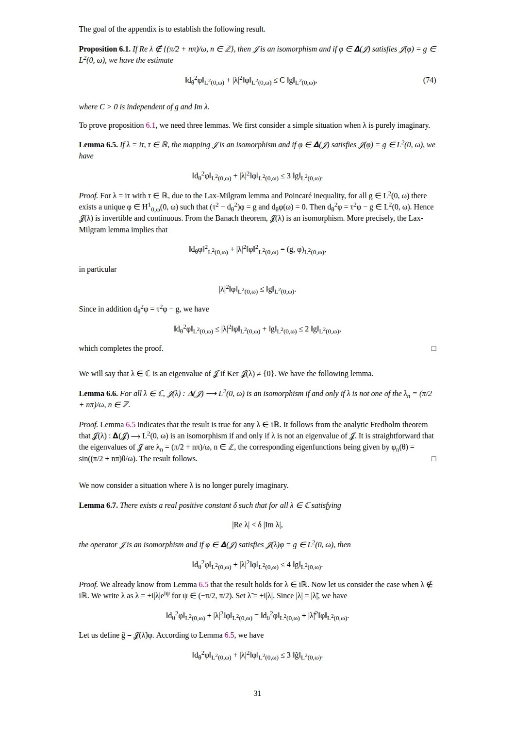The goal of the appendix is to establish the following result.
Proposition 6.1. If Re λ ∉ {(π/2 + nπ)/ω, n ∈ ℤ}, then 𝒥 is an isomorphism and if φ ∈ 𝚫(𝒥) satisfies 𝒥(φ) = g ∈ L2(0, ω), we have the estimate
‖dθ2φ‖L2(0,ω) + |λ|2‖φ‖L2(0,ω) ≤ C ‖g‖L2(0,ω), (74)
where C > 0 is independent of g and Im λ.
To prove proposition 6.1, we need three lemmas. We first consider a simple situation when λ is purely imaginary.
Lemma 6.5. If λ = iτ, τ ∈ ℝ, the mapping 𝒥 is an isomorphism and if φ ∈ 𝚫(𝒥) satisfies 𝒥(φ) = g ∈ L2(0, ω), we have
‖dθ2φ‖L2(0,ω) + |λ|2‖φ‖L2(0,ω) ≤ 3 ‖g‖L2(0,ω).
Proof. For λ = iτ with τ ∈ ℝ, due to the Lax-Milgram lemma and Poincaré inequality, for all g ∈ L2(0, ω) there exists a unique φ ∈ H10,ω(0, ω) such that (τ2 − dθ2)φ = g and dθφ(ω) = 0. Then dθ2φ = τ2φ − g ∈ L2(0, ω). Hence 𝒥(λ) is invertible and continuous. From the Banach theorem, 𝒥(λ) is an isomorphism. More precisely, the Lax-Milgram lemma implies that
‖dθφ‖2L2(0,ω) + |λ|2‖φ‖2L2(0,ω) = (g, φ)L2(0,ω),
in particular
|λ|2‖φ‖L2(0,ω) ≤ ‖g‖L2(0,ω).
Since in addition dθ2φ = τ2φ − g, we have
‖dθ2φ‖L2(0,ω) ≤ |λ|2‖φ‖L2(0,ω) + ‖g‖L2(0,ω) ≤ 2 ‖g‖L2(0,ω),
which completes the proof. □
We will say that λ ∈ ℂ is an eigenvalue of 𝒥 if Ker 𝒥(λ) ≠ {0}. We have the following lemma.
Lemma 6.6. For all λ ∈ ℂ, 𝒥(λ) : 𝚫(𝒥) ⟶ L2(0, ω) is an isomorphism if and only if λ is not one of the λn = (π/2 + nπ)/ω, n ∈ ℤ.
Proof. Lemma 6.5 indicates that the result is true for any λ ∈ iℝ. It follows from the analytic Fredholm theorem that 𝒥(λ) : 𝚫(𝒥) ⟶ L2(0, ω) is an isomorphism if and only if λ is not an eigenvalue of 𝒥. It is straightforward that the eigenvalues of 𝒥 are λn = (π/2 + nπ)/ω, n ∈ ℤ, the corresponding eigenfunctions being given by φn(θ) = sin((π/2 + nπ)θ/ω). The result follows. □
We now consider a situation where λ is no longer purely imaginary.
Lemma 6.7. There exists a real positive constant δ such that for all λ ∈ ℂ satisfying
|Re λ| < δ |Im λ|,
the operator 𝒥 is an isomorphism and if φ ∈ 𝚫(𝒥) satisfies 𝒥(λ)φ = g ∈ L2(0, ω), then
‖dθ2φ‖L2(0,ω) + |λ|2‖φ‖L2(0,ω) ≤ 4 ‖g‖L2(0,ω).
Proof. We already know from Lemma 6.5 that the result holds for λ ∈ iℝ. Now let us consider the case when λ ∉ iℝ. We write λ as λ = ±i|λ|eiψ for ψ ∈ (−π/2, π/2). Set λ̃ = ±i|λ|. Since |λ| = |λ̃|, we have
‖dθ2φ‖L2(0,ω) + |λ|2‖φ‖L2(0,ω) = ‖dθ2φ‖L2(0,ω) + |λ̃|2‖φ‖L2(0,ω).
Let us define g̃ = 𝒥(λ̃)φ. According to Lemma 6.5, we have
‖dθ2φ‖L2(0,ω) + |λ|2‖φ‖L2(0,ω) ≤ 3 ‖g̃‖L2(0,ω).
31